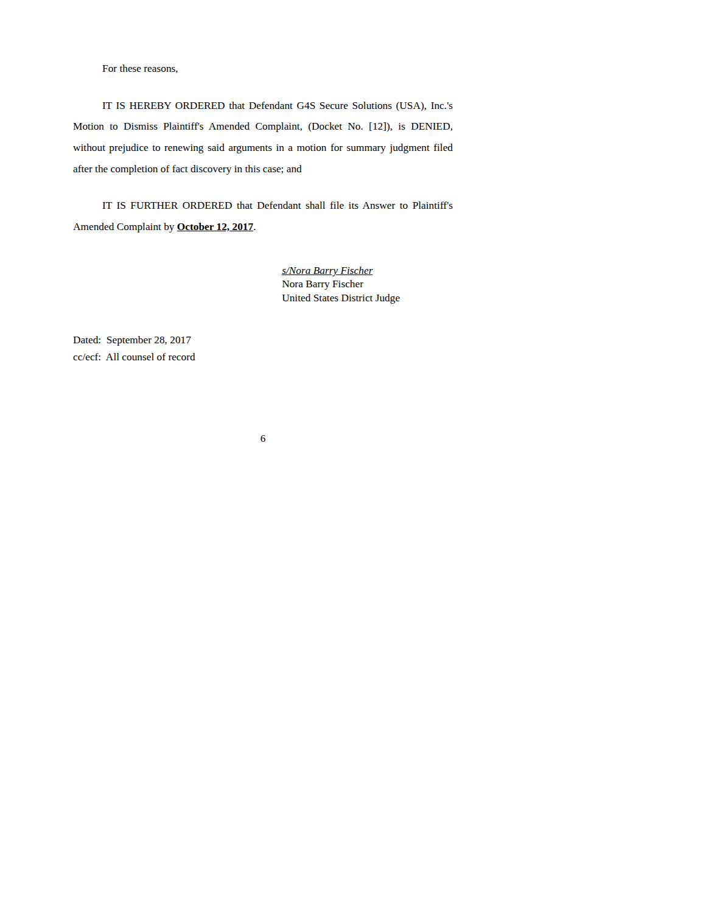For these reasons,
IT IS HEREBY ORDERED that Defendant G4S Secure Solutions (USA), Inc.'s Motion to Dismiss Plaintiff's Amended Complaint, (Docket No. [12]), is DENIED, without prejudice to renewing said arguments in a motion for summary judgment filed after the completion of fact discovery in this case; and
IT IS FURTHER ORDERED that Defendant shall file its Answer to Plaintiff's Amended Complaint by October 12, 2017.
s/Nora Barry Fischer
Nora Barry Fischer
United States District Judge
Dated: September 28, 2017
cc/ecf: All counsel of record
6